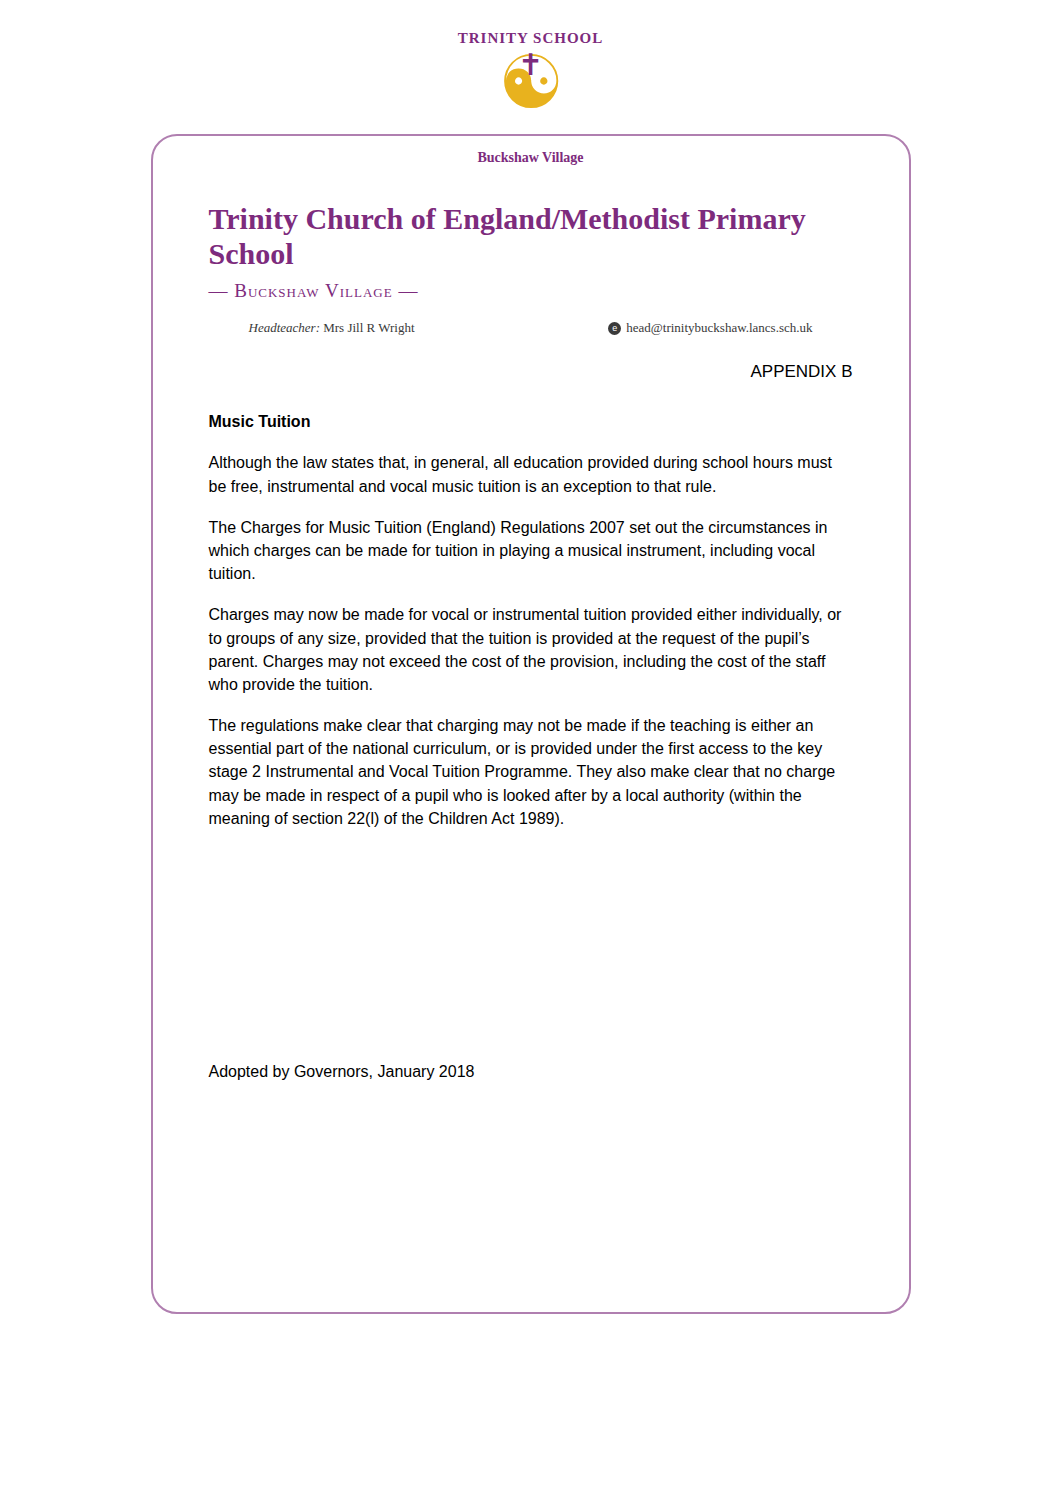Trinity School
☯
✝
Buckshaw Village
Trinity Church of England/Methodist Primary School
— Buckshaw Village —
Headteacher: Mrs Jill R Wright
ehead@trinitybuckshaw.lancs.sch.uk
APPENDIX B
Music Tuition
Although the law states that, in general, all education provided during school hours must be free, instrumental and vocal music tuition is an exception to that rule.
The Charges for Music Tuition (England) Regulations 2007 set out the circumstances in which charges can be made for tuition in playing a musical instrument, including vocal tuition.
Charges may now be made for vocal or instrumental tuition provided either individually, or to groups of any size, provided that the tuition is provided at the request of the pupil’s parent. Charges may not exceed the cost of the provision, including the cost of the staff who provide the tuition.
The regulations make clear that charging may not be made if the teaching is either an essential part of the national curriculum, or is provided under the first access to the key stage 2 Instrumental and Vocal Tuition Programme. They also make clear that no charge may be made in respect of a pupil who is looked after by a local authority (within the meaning of section 22(l) of the Children Act 1989).
Adopted by Governors, January 2018